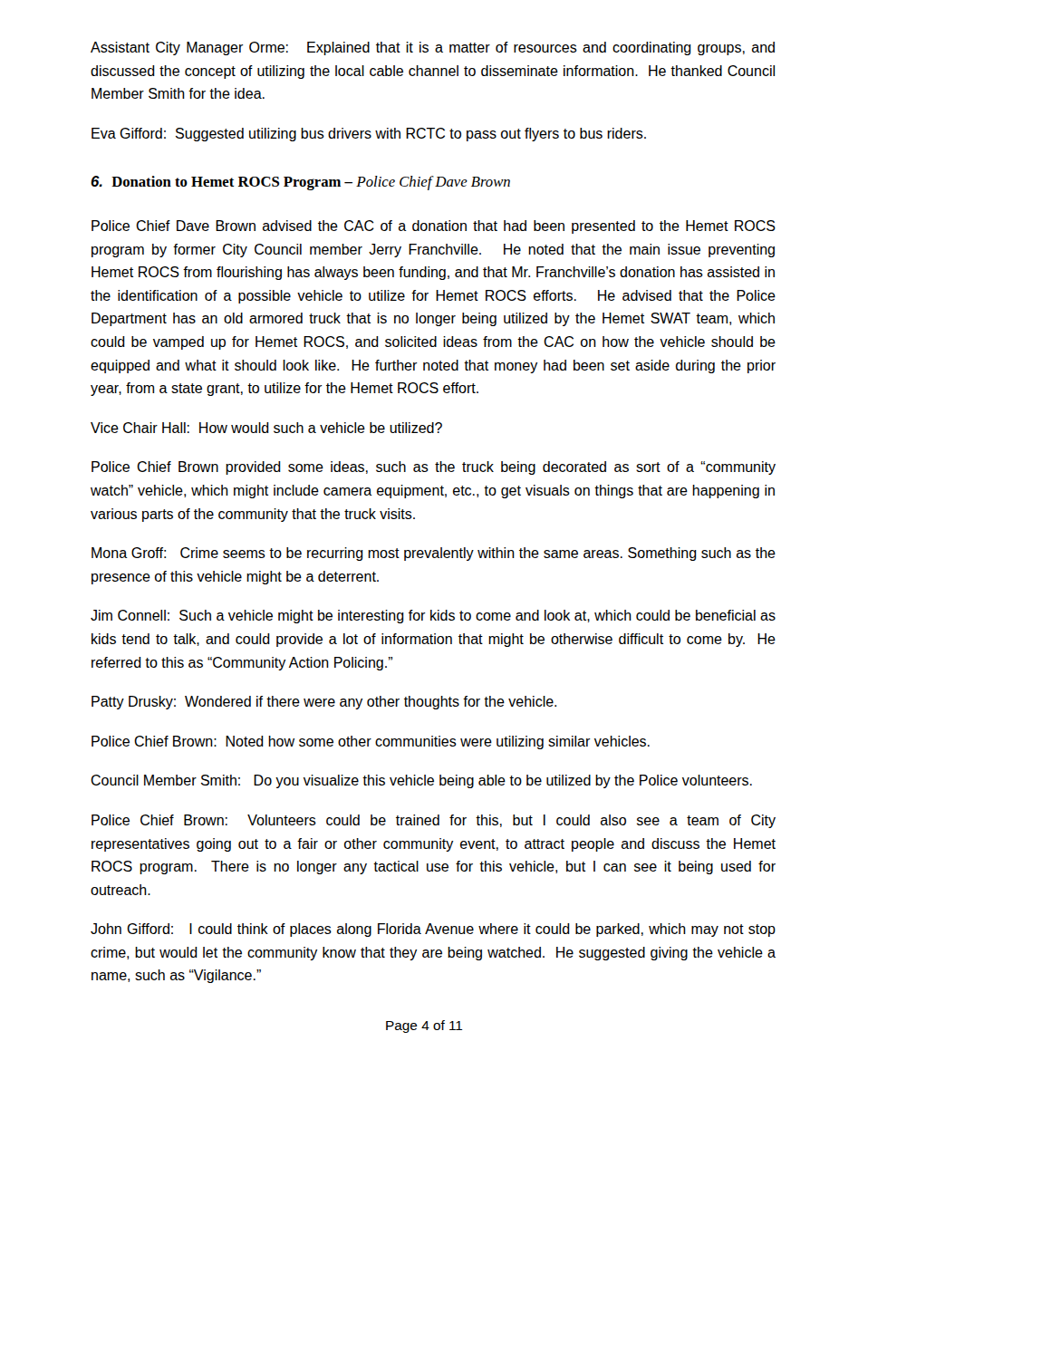Assistant City Manager Orme: Explained that it is a matter of resources and coordinating groups, and discussed the concept of utilizing the local cable channel to disseminate information. He thanked Council Member Smith for the idea.
Eva Gifford: Suggested utilizing bus drivers with RCTC to pass out flyers to bus riders.
6. Donation to Hemet ROCS Program – Police Chief Dave Brown
Police Chief Dave Brown advised the CAC of a donation that had been presented to the Hemet ROCS program by former City Council member Jerry Franchville. He noted that the main issue preventing Hemet ROCS from flourishing has always been funding, and that Mr. Franchville’s donation has assisted in the identification of a possible vehicle to utilize for Hemet ROCS efforts. He advised that the Police Department has an old armored truck that is no longer being utilized by the Hemet SWAT team, which could be vamped up for Hemet ROCS, and solicited ideas from the CAC on how the vehicle should be equipped and what it should look like. He further noted that money had been set aside during the prior year, from a state grant, to utilize for the Hemet ROCS effort.
Vice Chair Hall: How would such a vehicle be utilized?
Police Chief Brown provided some ideas, such as the truck being decorated as sort of a “community watch” vehicle, which might include camera equipment, etc., to get visuals on things that are happening in various parts of the community that the truck visits.
Mona Groff: Crime seems to be recurring most prevalently within the same areas. Something such as the presence of this vehicle might be a deterrent.
Jim Connell: Such a vehicle might be interesting for kids to come and look at, which could be beneficial as kids tend to talk, and could provide a lot of information that might be otherwise difficult to come by. He referred to this as “Community Action Policing.”
Patty Drusky: Wondered if there were any other thoughts for the vehicle.
Police Chief Brown: Noted how some other communities were utilizing similar vehicles.
Council Member Smith: Do you visualize this vehicle being able to be utilized by the Police volunteers.
Police Chief Brown: Volunteers could be trained for this, but I could also see a team of City representatives going out to a fair or other community event, to attract people and discuss the Hemet ROCS program. There is no longer any tactical use for this vehicle, but I can see it being used for outreach.
John Gifford: I could think of places along Florida Avenue where it could be parked, which may not stop crime, but would let the community know that they are being watched. He suggested giving the vehicle a name, such as “Vigilance.”
Page 4 of 11